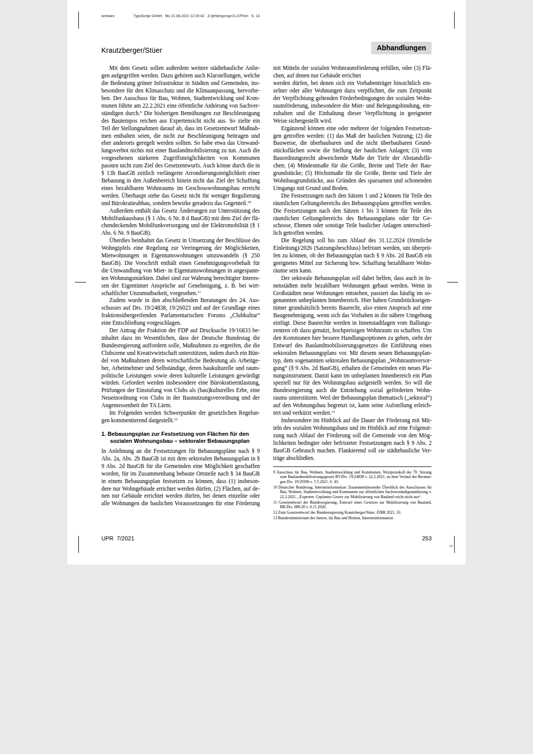schwarz TypoScript GmbH Mo 21.06.2021 12:20:42 Z:/jehle/upr/upr21-07Fein S. 13
Krautzberger/Stüer
Abhandlungen
Mit dem Gesetz sollen außerdem weitere städtebauliche Anliegen aufgegriffen werden. Dazu gehören auch Klarstellungen, welche die Bedeutung grüner Infrastruktur in Städten und Gemeinden, insbesondere für den Klimaschutz und die Klimaanpassung, hervorheben. Der Ausschuss für Bau, Wohnen, Stadtentwicklung und Kommunen führte am 22.2.2021 eine öffentliche Anhörung von Sachverständigen durch.9 Die bisherigen Bemühungen zur Beschleunigung des Bautempos reichen aus Expertensicht nicht aus. So zielte ein Teil der Stellungnahmen darauf ab, dass im Gesetzentwurf Maßnahmen enthalten seien, die nicht zur Beschleunigung beitragen und eher anderorts geregelt werden sollten. So habe etwa das Umwandlungsverbot nichts mit einer Baulandmobilisierung zu tun. Auch die vorgesehenen stärkeren Zugriffsmöglichkeiten von Kommunen passten nicht zum Ziel des Gesetzentwurfs. Auch könne durch die in § 13b BauGB zeitlich verlängerte Arrondierungsmöglichkeit einer Bebauung in den Außenbereich hinein nicht das Ziel der Schaffung eines bezahlbaren Wohnraums im Geschosswohnungsbau erreicht werden. Überhaupt stehe das Gesetz nicht für weniger Regulierung und Bürokratieabbau, sondern bewirke geradezu das Gegenteil.10
Außerdem enthält das Gesetz Änderungen zur Unterstützung des Mobilfunkausbaus (§ 1 Abs. 6 Nr. 8 d BauGB) mit dem Ziel der flächendeckenden Mobilfunkversorgung und der Elektromobilität (§ 1 Abs. 6 Nr. 9 BauGB).
Überdies beinhaltet das Gesetz in Umsetzung der Beschlüsse des Wohngipfels eine Regelung zur Verringerung der Möglichkeiten, Mietwohnungen in Eigentumswohnungen umzuwandeln (§ 250 BauGB). Die Vorschrift enthält einen Genehmigungsvorbehalt für die Umwandlung von Miet- in Eigentumswohnungen in angespannten Wohnungsmärkten. Dabei sind zur Wahrung berechtigter Interessen der Eigentümer Ansprüche auf Genehmigung, z. B. bei wirtschaftlicher Unzumutbarkeit, vorgesehen.11
Zudem wurde in den abschließenden Beratungen des 24. Ausschusses auf Drs. 19/24838, 19/26023 und auf der Grundlage eines fraktionsübergreifenden Parlamentarischen Forums „Clubkultur“ eine Entschließung vorgeschlagen.
Der Antrag der Fraktion der FDP auf Drucksache 19/16833 beinhaltet dazu im Wesentlichen, dass der Deutsche Bundestag die Bundesregierung auffordern solle, Maßnahmen zu ergreifen, die die Clubszene und Kreativwirtschaft unterstützen, indem durch ein Bündel von Maßnahmen deren wirtschaftliche Bedeutung als Arbeitgeber, Arbeitnehmer und Selbständige, deren baukulturelle und raumpolitische Leistungen sowie deren kulturelle Leistungen gewürdigt würden. Gefordert werden insbesondere eine Bürokratieentlastung, Prüfungen der Einstufung von Clubs als (bau)kulturelles Erbe, eine Neueinordnung von Clubs in der Baunutzungsverordnung und der Angemessenheit der TA Lärm.
Im Folgenden werden Schwerpunkte der gesetzlichen Regelungen kommentierend dargestellt.12
1. Bebauungsplan zur Festsetzung von Flächen für den sozialen Wohnungsbau – sektoraler Bebauungsplan
In Anlehnung an die Festsetzungen für Bebauungspläne nach § 9 Abs. 2a, Abs. 2b BauGB ist mit dem sektoralen Bebauungsplan in § 9 Abs. 2d BauGB für die Gemeinden eine Möglichkeit geschaffen worden, für im Zusammenhang bebaute Ortsteile nach § 34 BauGB in einem Bebauungsplan festsetzen zu können, dass (1) insbesondere nur Wohngebäude errichtet werden dürfen, (2) Flächen, auf denen nur Gebäude errichtet werden dürfen, bei denen einzelne oder alle Wohnungen die baulichen Voraussetzungen für eine Förderung mit Mitteln der sozialen Wohnraumförderung erfüllen, oder (3) Flächen, auf denen nur Gebäude errichtet
werden dürfen, bei denen sich ein Vorhabenträger hinsichtlich einzelner oder aller Wohnungen dazu verpflichtet, die zum Zeitpunkt der Verpflichtung geltenden Förderbedingungen der sozialen Wohnraumförderung, insbesondere die Miet- und Belegungsbindung, einzuhalten und die Einhaltung dieser Verpflichtung in geeigneter Weise sichergestellt wird.
Ergänzend können eine oder mehrere der folgenden Festsetzungen getroffen werden: (1) das Maß der baulichen Nutzung; (2) die Bauweise, die überbaubaren und die nicht überbaubaren Grundstücksflächen sowie die Stellung der baulichen Anlagen; (3) vom Bauordnungsrecht abweichende Maße der Tiefe der Abstandsflächen; (4) Mindestmaße für die Größe, Breite und Tiefe der Baugrundstücke; (5) Höchstmaße für die Größe, Breite und Tiefe der Wohnbaugrundstücke, aus Gründen des sparsamen und schonenden Umgangs mit Grund und Boden.
Die Festsetzungen nach den Sätzen 1 und 2 können für Teile des räumlichen Geltungsbereichs des Bebauungsplans getroffen werden. Die Festsetzungen nach den Sätzen 1 bis 3 können für Teile des räumlichen Geltungsbereichs des Bebauungsplans oder für Geschosse, Ebenen oder sonstige Teile baulicher Anlagen unterschiedlich getroffen werden.
Die Regelung soll bis zum Ablauf des 31.12.2024 (förmliche Einleitung)/2026 (Satzungsbeschluss) befristet werden, um überprüfen zu können, ob der Bebauungsplan nach § 9 Abs. 2d BauGB ein geeignetes Mittel zur Sicherung bzw. Schaffung bezahlbarer Wohnräume sein kann.
Der sektorale Bebauungsplan soll dabei helfen, dass auch in Innenstädten mehr bezahlbare Wohnungen gebaut werden. Wenn in Großstädten neue Wohnungen entstehen, passiert das häufig im sogenannten unbeplanten Innenbereich. Hier haben Grundstückseigentümer grundsätzlich bereits Baurecht, also einen Anspruch auf eine Baugenehmigung, wenn sich das Vorhaben in die nähere Umgebung einfügt. Diese Baurechte werden in Innenstadtlagen vom Ballungszentren oft dazu genutzt, hochpreisigen Wohnraum zu schaffen. Um den Kommunen hier bessere Handlungsoptionen zu geben, sieht der Entwurf des Baulandmobilisierungsgesetzes die Einführung eines sektoralen Bebauungsplans vor. Mit diesem neuen Bebauungsplantyp, dem sogenannten sektoralen Bebauungsplan „Wohnraumversorgung“ (§ 9 Abs. 2d BauGB), erhalten die Gemeinden ein neues Planungsinstrument. Damit kann im unbeplanten Innenbereich ein Plan speziell nur für den Wohnungsbau aufgestellt werden. So will die Bundesregierung auch die Entstehung sozial geförderten Wohnraums unterstützen. Weil der Bebauungsplan thematisch („sektoral“) auf den Wohnungsbau begrenzt ist, kann seine Aufstellung erleichtert und verkürzt werden.13
Insbesondere im Hinblick auf die Dauer der Förderung mit Mitteln des sozialen Wohnungsbaus und im Hinblick auf eine Folgenutzung nach Ablauf der Förderung soll die Gemeinde von den Möglichkeiten bedingter oder befristeter Festsetzungen nach § 9 Abs. 2 BauGB Gebrauch machen. Flankierend soll sie städtebauliche Verträge abschließen.
Ausschuss für Bau, Wohnen, Stadtentwicklung und Kommunen, Wortprotokoll der 70. Sitzung zum Baulandmobilisierungsgesetz BT-Drs. 19/24838 v. 22.2.2021; zu dem Verlauf der Beratungen Drs. 19/29396 v. 5.5.2021, S. 43.
Deutscher Bundestag, Internetinformation: Zusammenfassender Überblick des Ausschusses für Bau, Wohnen, Stadtentwicklung und Kommunen zur öffentlichen Sachverständigenanhörung v. 22.2.2021, „Experten: Geplantes Gesetz zur Mobilisierung von Bauland reicht nicht aus“.
Gesetzentwurf der Bundesregierung, Entwurf eines Gesetzes zur Mobilisierung von Bauland, BR-Drs. 686/20 v. 6.11.2020.
Zum Gesetzentwurf der Bundesregierung Krautzberger/Stüer, ZfBR 2021, 33.
Bundesministerium des Innern, für Bau und Heimat, Internetinformation.
UPR 7/2021
253
13